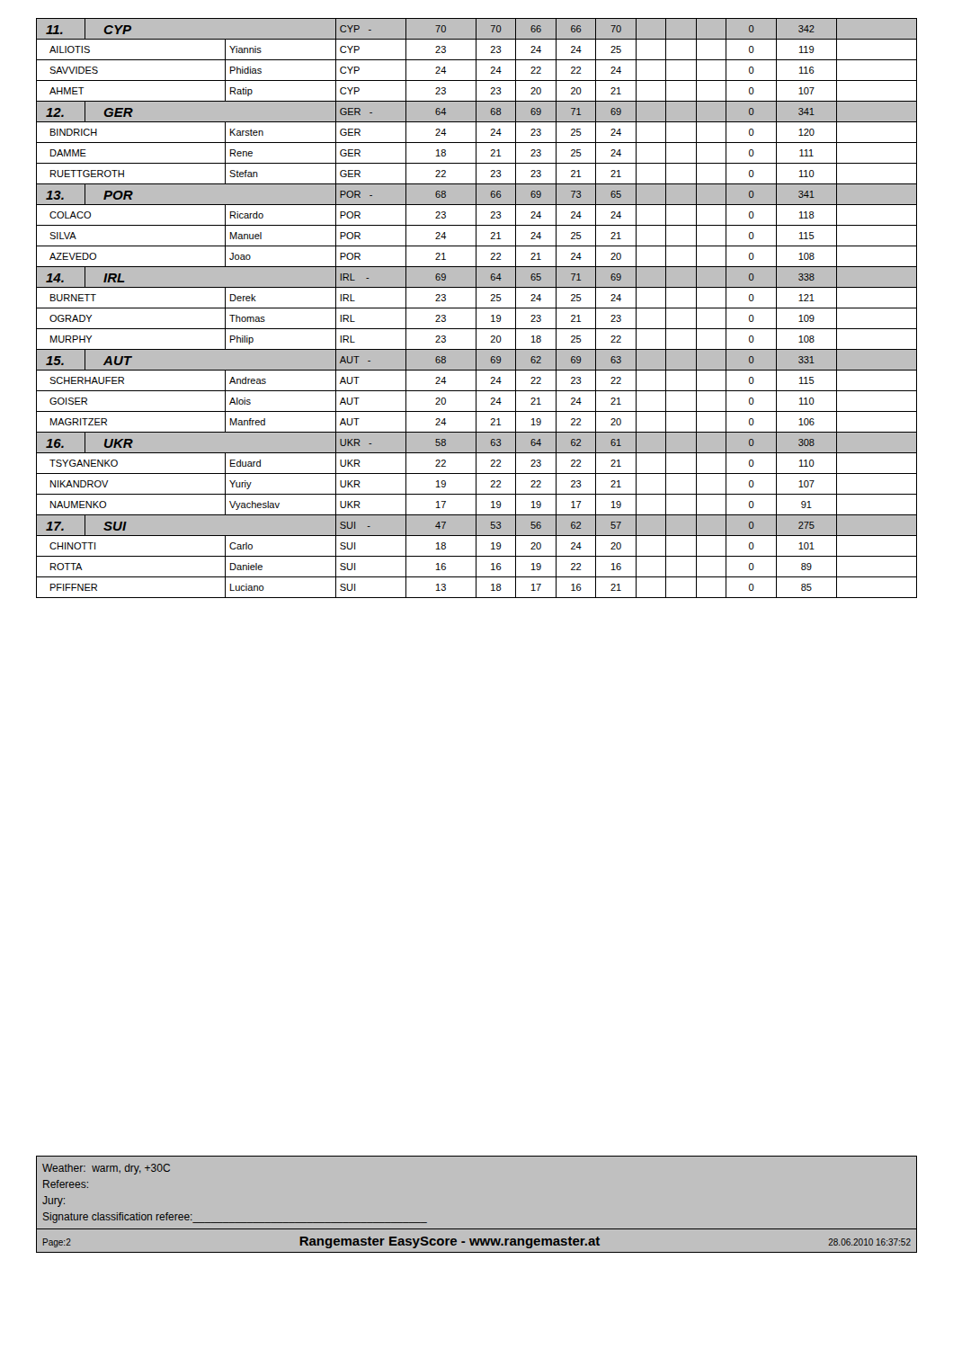| 11. | CYP | CYP - | 70 | 70 | 66 | 66 | 70 | | | | 0 | 342 | |
| AILIOTIS | Yiannis | CYP | 23 | 23 | 24 | 24 | 25 | | | | 0 | 119 | |
| SAVVIDES | Phidias | CYP | 24 | 24 | 22 | 22 | 24 | | | | 0 | 116 | |
| AHMET | Ratip | CYP | 23 | 23 | 20 | 20 | 21 | | | | 0 | 107 | |
| 12. | GER | GER - | 64 | 68 | 69 | 71 | 69 | | | | 0 | 341 | |
| BINDRICH | Karsten | GER | 24 | 24 | 23 | 25 | 24 | | | | 0 | 120 | |
| DAMME | Rene | GER | 18 | 21 | 23 | 25 | 24 | | | | 0 | 111 | |
| RUETTGEROTH | Stefan | GER | 22 | 23 | 23 | 21 | 21 | | | | 0 | 110 | |
| 13. | POR | POR - | 68 | 66 | 69 | 73 | 65 | | | | 0 | 341 | |
| COLACO | Ricardo | POR | 23 | 23 | 24 | 24 | 24 | | | | 0 | 118 | |
| SILVA | Manuel | POR | 24 | 21 | 24 | 25 | 21 | | | | 0 | 115 | |
| AZEVEDO | Joao | POR | 21 | 22 | 21 | 24 | 20 | | | | 0 | 108 | |
| 14. | IRL | IRL - | 69 | 64 | 65 | 71 | 69 | | | | 0 | 338 | |
| BURNETT | Derek | IRL | 23 | 25 | 24 | 25 | 24 | | | | 0 | 121 | |
| OGRADY | Thomas | IRL | 23 | 19 | 23 | 21 | 23 | | | | 0 | 109 | |
| MURPHY | Philip | IRL | 23 | 20 | 18 | 25 | 22 | | | | 0 | 108 | |
| 15. | AUT | AUT - | 68 | 69 | 62 | 69 | 63 | | | | 0 | 331 | |
| SCHERHAUFER | Andreas | AUT | 24 | 24 | 22 | 23 | 22 | | | | 0 | 115 | |
| GOISER | Alois | AUT | 20 | 24 | 21 | 24 | 21 | | | | 0 | 110 | |
| MAGRITZER | Manfred | AUT | 24 | 21 | 19 | 22 | 20 | | | | 0 | 106 | |
| 16. | UKR | UKR - | 58 | 63 | 64 | 62 | 61 | | | | 0 | 308 | |
| TSYGANENKO | Eduard | UKR | 22 | 22 | 23 | 22 | 21 | | | | 0 | 110 | |
| NIKANDROV | Yuriy | UKR | 19 | 22 | 22 | 23 | 21 | | | | 0 | 107 | |
| NAUMENKO | Vyacheslav | UKR | 17 | 19 | 19 | 17 | 19 | | | | 0 | 91 | |
| 17. | SUI | SUI - | 47 | 53 | 56 | 62 | 57 | | | | 0 | 275 | |
| CHINOTTI | Carlo | SUI | 18 | 19 | 20 | 24 | 20 | | | | 0 | 101 | |
| ROTTA | Daniele | SUI | 16 | 16 | 19 | 22 | 16 | | | | 0 | 89 | |
| PFIFFNER | Luciano | SUI | 13 | 18 | 17 | 16 | 21 | | | | 0 | 85 | |
Weather: warm, dry, +30C
Referees:
Jury:
Signature classification referee:_______________________________________
Page:2 Rangemaster EasyScore - www.rangemaster.at 28.06.2010 16:37:52